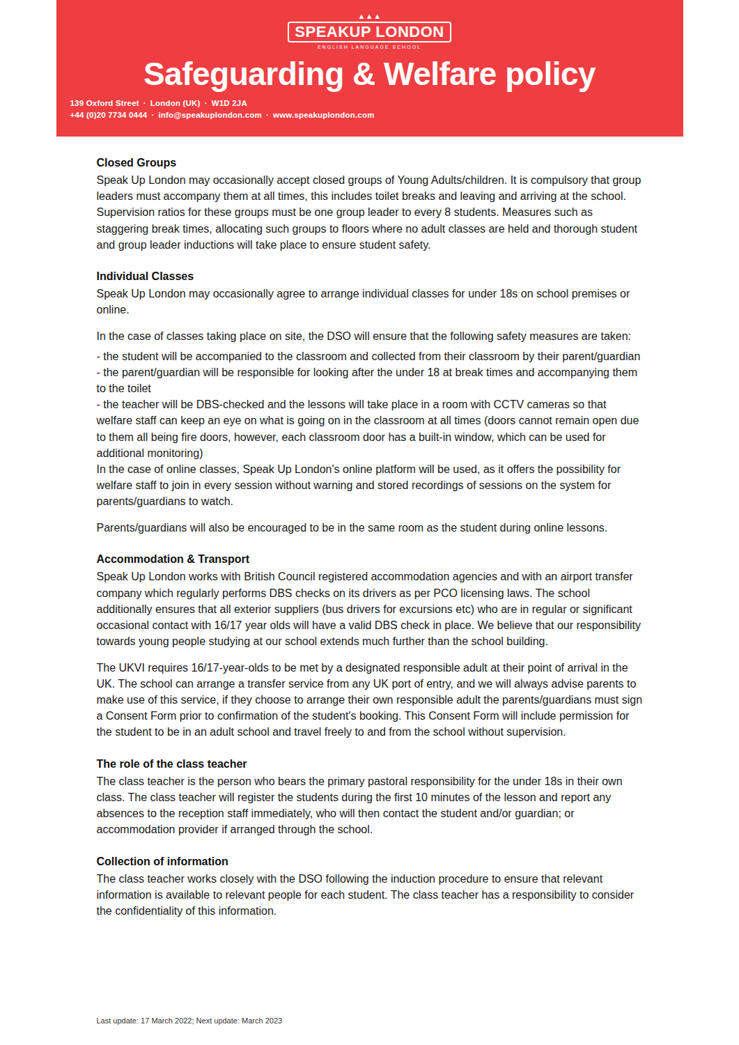▲▲▲ SPEAKUP LONDON English Language School
Safeguarding & Welfare policy
139 Oxford Street·London (UK)·W1D 2JA
+44 (0)20 7734 0444·info@speakuplondon.com·www.speakuplondon.com
Closed Groups
Speak Up London may occasionally accept closed groups of Young Adults/children. It is compulsory that group leaders must accompany them at all times, this includes toilet breaks and leaving and arriving at the school. Supervision ratios for these groups must be one group leader to every 8 students. Measures such as staggering break times, allocating such groups to floors where no adult classes are held and thorough student and group leader inductions will take place to ensure student safety.
Individual Classes
Speak Up London may occasionally agree to arrange individual classes for under 18s on school premises or online.
In the case of classes taking place on site, the DSO will ensure that the following safety measures are taken:
- the student will be accompanied to the classroom and collected from their classroom by their parent/guardian
- the parent/guardian will be responsible for looking after the under 18 at break times and accompanying them to the toilet
- the teacher will be DBS-checked and the lessons will take place in a room with CCTV cameras so that welfare staff can keep an eye on what is going on in the classroom at all times (doors cannot remain open due to them all being fire doors, however, each classroom door has a built-in window, which can be used for additional monitoring)
In the case of online classes, Speak Up London's online platform will be used, as it offers the possibility for welfare staff to join in every session without warning and stored recordings of sessions on the system for parents/guardians to watch.
Parents/guardians will also be encouraged to be in the same room as the student during online lessons.
Accommodation & Transport
Speak Up London works with British Council registered accommodation agencies and with an airport transfer company which regularly performs DBS checks on its drivers as per PCO licensing laws. The school additionally ensures that all exterior suppliers (bus drivers for excursions etc) who are in regular or significant occasional contact with 16/17 year olds will have a valid DBS check in place. We believe that our responsibility towards young people studying at our school extends much further than the school building.
The UKVI requires 16/17-year-olds to be met by a designated responsible adult at their point of arrival in the UK. The school can arrange a transfer service from any UK port of entry, and we will always advise parents to make use of this service, if they choose to arrange their own responsible adult the parents/guardians must sign a Consent Form prior to confirmation of the student's booking. This Consent Form will include permission for the student to be in an adult school and travel freely to and from the school without supervision.
The role of the class teacher
The class teacher is the person who bears the primary pastoral responsibility for the under 18s in their own class. The class teacher will register the students during the first 10 minutes of the lesson and report any absences to the reception staff immediately, who will then contact the student and/or guardian; or accommodation provider if arranged through the school.
Collection of information
The class teacher works closely with the DSO following the induction procedure to ensure that relevant information is available to relevant people for each student. The class teacher has a responsibility to consider the confidentiality of this information.
Last update: 17 March 2022; Next update: March 2023